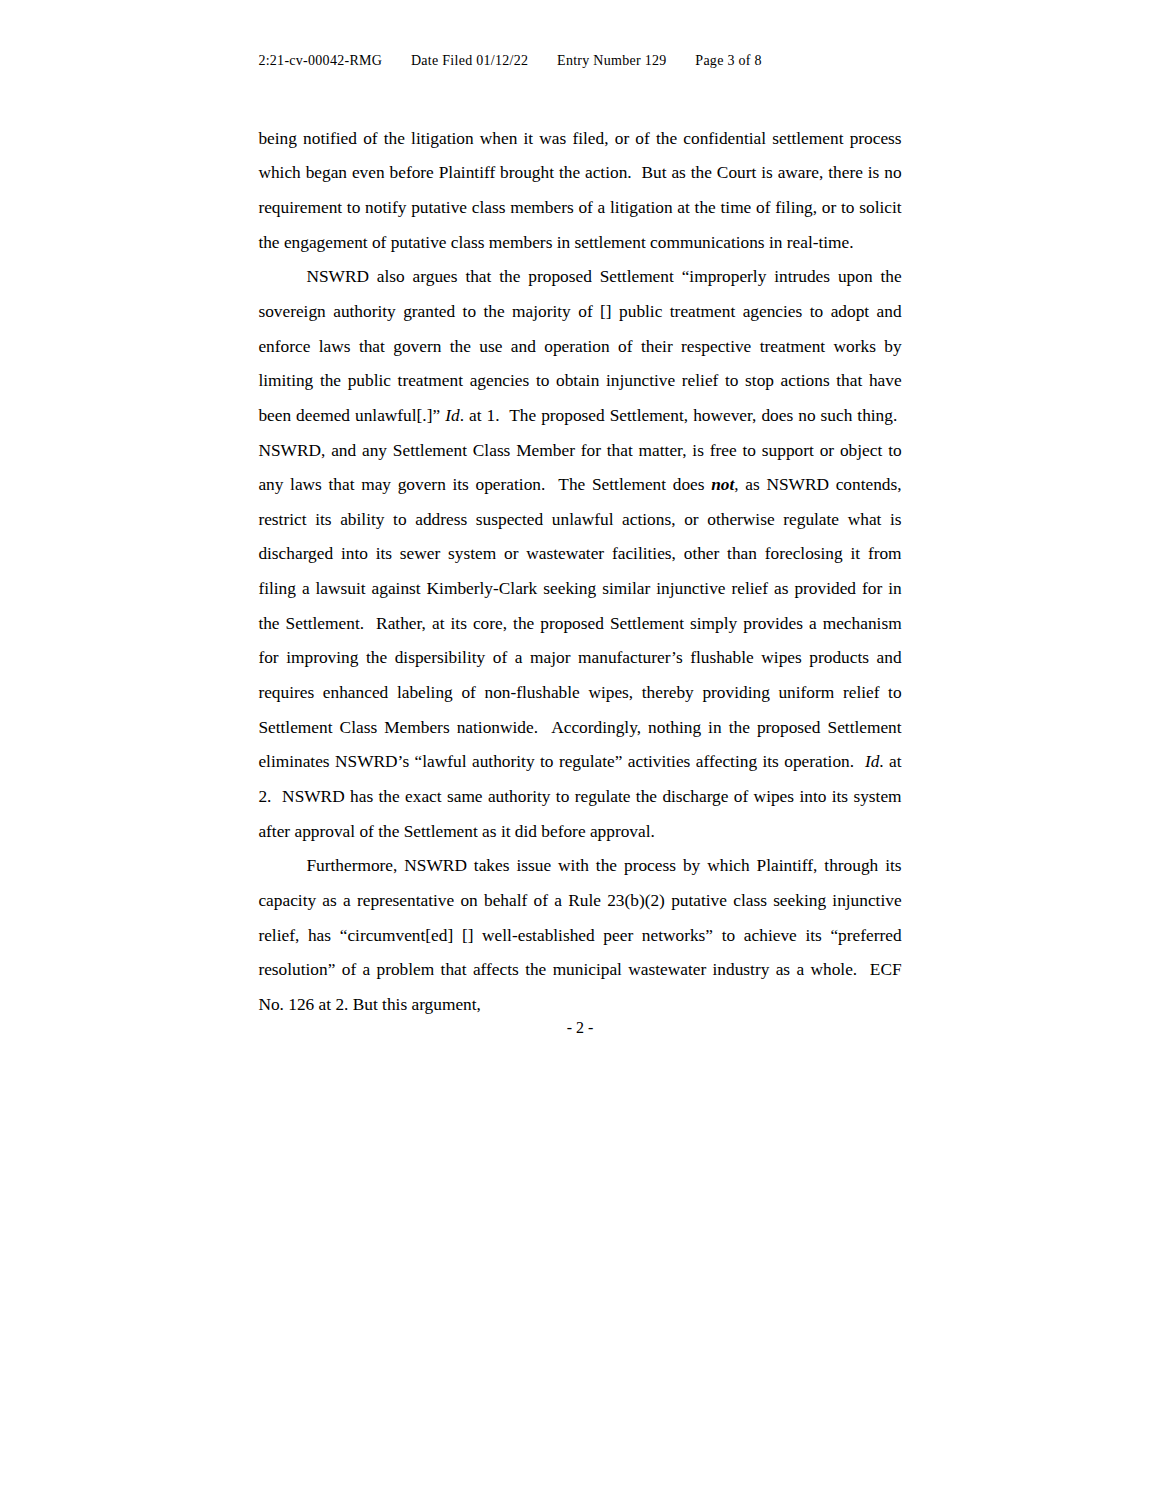2:21-cv-00042-RMG Date Filed 01/12/22 Entry Number 129 Page 3 of 8
being notified of the litigation when it was filed, or of the confidential settlement process which began even before Plaintiff brought the action. But as the Court is aware, there is no requirement to notify putative class members of a litigation at the time of filing, or to solicit the engagement of putative class members in settlement communications in real-time.
NSWRD also argues that the proposed Settlement “improperly intrudes upon the sovereign authority granted to the majority of [] public treatment agencies to adopt and enforce laws that govern the use and operation of their respective treatment works by limiting the public treatment agencies to obtain injunctive relief to stop actions that have been deemed unlawful[.]” Id. at 1. The proposed Settlement, however, does no such thing. NSWRD, and any Settlement Class Member for that matter, is free to support or object to any laws that may govern its operation. The Settlement does not, as NSWRD contends, restrict its ability to address suspected unlawful actions, or otherwise regulate what is discharged into its sewer system or wastewater facilities, other than foreclosing it from filing a lawsuit against Kimberly-Clark seeking similar injunctive relief as provided for in the Settlement. Rather, at its core, the proposed Settlement simply provides a mechanism for improving the dispersibility of a major manufacturer’s flushable wipes products and requires enhanced labeling of non-flushable wipes, thereby providing uniform relief to Settlement Class Members nationwide. Accordingly, nothing in the proposed Settlement eliminates NSWRD’s “lawful authority to regulate” activities affecting its operation. Id. at 2. NSWRD has the exact same authority to regulate the discharge of wipes into its system after approval of the Settlement as it did before approval.
Furthermore, NSWRD takes issue with the process by which Plaintiff, through its capacity as a representative on behalf of a Rule 23(b)(2) putative class seeking injunctive relief, has “circumvent[ed] [] well-established peer networks” to achieve its “preferred resolution” of a problem that affects the municipal wastewater industry as a whole. ECF No. 126 at 2. But this argument,
- 2 -